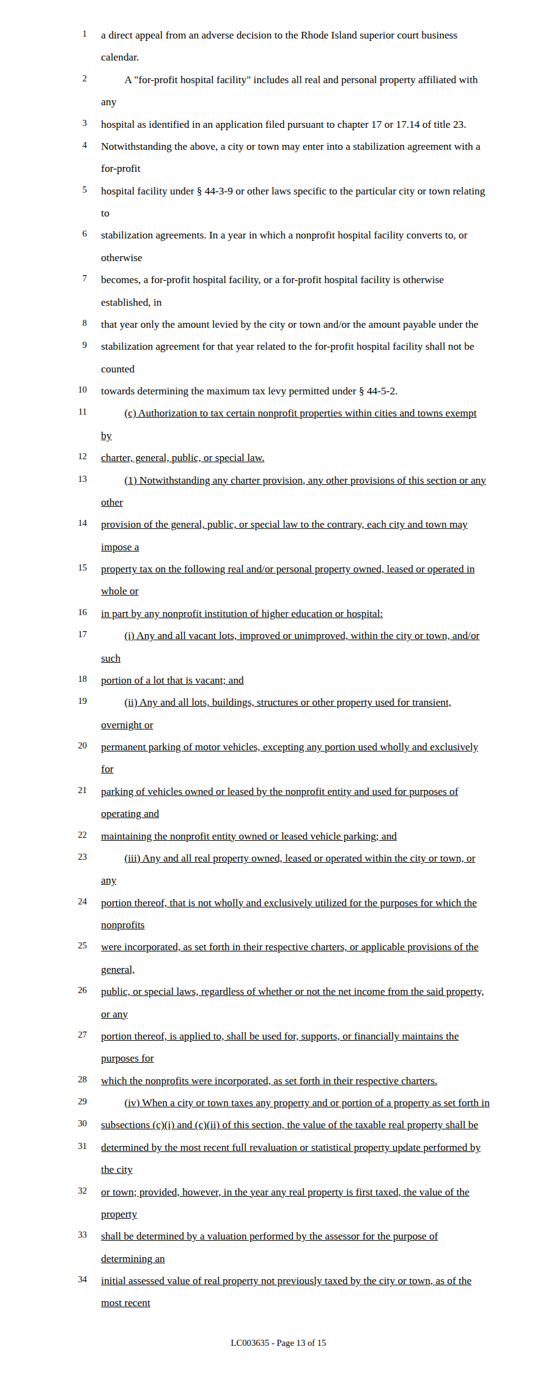a direct appeal from an adverse decision to the Rhode Island superior court business calendar.
A "for-profit hospital facility" includes all real and personal property affiliated with any
hospital as identified in an application filed pursuant to chapter 17 or 17.14 of title 23.
Notwithstanding the above, a city or town may enter into a stabilization agreement with a for-profit
hospital facility under § 44-3-9 or other laws specific to the particular city or town relating to
stabilization agreements. In a year in which a nonprofit hospital facility converts to, or otherwise
becomes, a for-profit hospital facility, or a for-profit hospital facility is otherwise established, in
that year only the amount levied by the city or town and/or the amount payable under the
stabilization agreement for that year related to the for-profit hospital facility shall not be counted
towards determining the maximum tax levy permitted under § 44-5-2.
(c) Authorization to tax certain nonprofit properties within cities and towns exempt by
charter, general, public, or special law.
(1) Notwithstanding any charter provision, any other provisions of this section or any other
provision of the general, public, or special law to the contrary, each city and town may impose a
property tax on the following real and/or personal property owned, leased or operated in whole or
in part by any nonprofit institution of higher education or hospital:
(i) Any and all vacant lots, improved or unimproved, within the city or town, and/or such
portion of a lot that is vacant; and
(ii) Any and all lots, buildings, structures or other property used for transient, overnight or
permanent parking of motor vehicles, excepting any portion used wholly and exclusively for
parking of vehicles owned or leased by the nonprofit entity and used for purposes of operating and
maintaining the nonprofit entity owned or leased vehicle parking; and
(iii) Any and all real property owned, leased or operated within the city or town, or any
portion thereof, that is not wholly and exclusively utilized for the purposes for which the nonprofits
were incorporated, as set forth in their respective charters, or applicable provisions of the general,
public, or special laws, regardless of whether or not the net income from the said property, or any
portion thereof, is applied to, shall be used for, supports, or financially maintains the purposes for
which the nonprofits were incorporated, as set forth in their respective charters.
(iv) When a city or town taxes any property and or portion of a property as set forth in
subsections (c)(i) and (c)(ii) of this section, the value of the taxable real property shall be
determined by the most recent full revaluation or statistical property update performed by the city
or town; provided, however, in the year any real property is first taxed, the value of the property
shall be determined by a valuation performed by the assessor for the purpose of determining an
initial assessed value of real property not previously taxed by the city or town, as of the most recent
LC003635 - Page 13 of 15